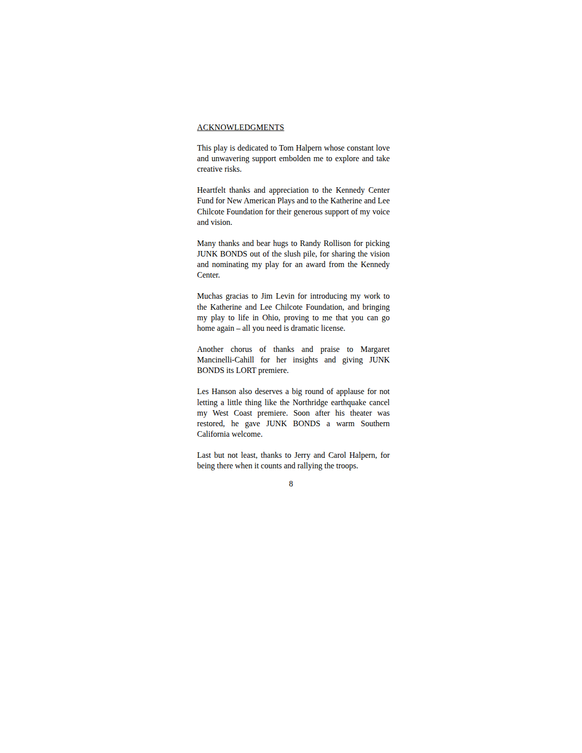ACKNOWLEDGMENTS
This play is dedicated to Tom Halpern whose constant love and unwavering support embolden me to explore and take creative risks.
Heartfelt thanks and appreciation to the Kennedy Center Fund for New American Plays and to the Katherine and Lee Chilcote Foundation for their generous support of my voice and vision.
Many thanks and bear hugs to Randy Rollison for picking JUNK BONDS out of the slush pile, for sharing the vision and nominating my play for an award from the Kennedy Center.
Muchas gracias to Jim Levin for introducing my work to the Katherine and Lee Chilcote Foundation, and bringing my play to life in Ohio, proving to me that you can go home again – all you need is dramatic license.
Another chorus of thanks and praise to Margaret Mancinelli-Cahill for her insights and giving JUNK BONDS its LORT premiere.
Les Hanson also deserves a big round of applause for not letting a little thing like the Northridge earthquake cancel my West Coast premiere. Soon after his theater was restored, he gave JUNK BONDS a warm Southern California welcome.
Last but not least, thanks to Jerry and Carol Halpern, for being there when it counts and rallying the troops.
8